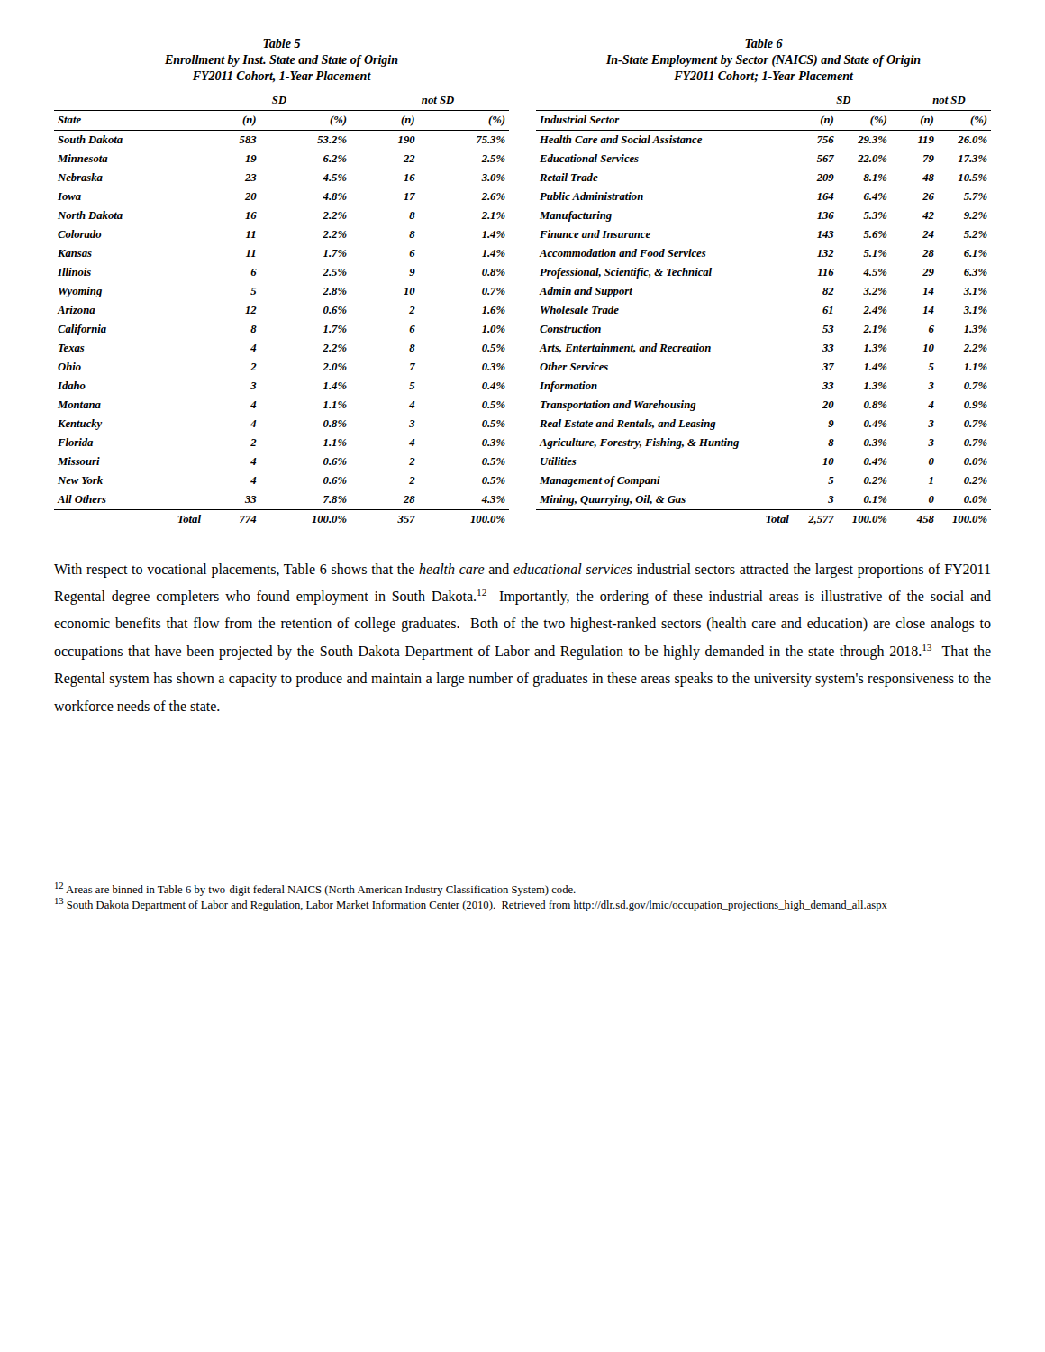Table 5
Enrollment by Inst. State and State of Origin
FY2011 Cohort, 1-Year Placement
| | SD | | not SD |
| --- | --- | --- | --- |
| State | (n) | (%) | | (n) | (%) |
| South Dakota | 583 | 53.2% | | 190 | 75.3% |
| Minnesota | 19 | 6.2% | | 22 | 2.5% |
| Nebraska | 23 | 4.5% | | 16 | 3.0% |
| Iowa | 20 | 4.8% | | 17 | 2.6% |
| North Dakota | 16 | 2.2% | | 8 | 2.1% |
| Colorado | 11 | 2.2% | | 8 | 1.4% |
| Kansas | 11 | 1.7% | | 6 | 1.4% |
| Illinois | 6 | 2.5% | | 9 | 0.8% |
| Wyoming | 5 | 2.8% | | 10 | 0.7% |
| Arizona | 12 | 0.6% | | 2 | 1.6% |
| California | 8 | 1.7% | | 6 | 1.0% |
| Texas | 4 | 2.2% | | 8 | 0.5% |
| Ohio | 2 | 2.0% | | 7 | 0.3% |
| Idaho | 3 | 1.4% | | 5 | 0.4% |
| Montana | 4 | 1.1% | | 4 | 0.5% |
| Kentucky | 4 | 0.8% | | 3 | 0.5% |
| Florida | 2 | 1.1% | | 4 | 0.3% |
| Missouri | 4 | 0.6% | | 2 | 0.5% |
| New York | 4 | 0.6% | | 2 | 0.5% |
| All Others | 33 | 7.8% | | 28 | 4.3% |
| Total | 774 | 100.0% | | 357 | 100.0% |
Table 6
In-State Employment by Sector (NAICS) and State of Origin
FY2011 Cohort; 1-Year Placement
| | SD | | not SD |
| --- | --- | --- | --- |
| Industrial Sector | (n) | (%) | | (n) | (%) |
| Health Care and Social Assistance | 756 | 29.3% | | 119 | 26.0% |
| Educational Services | 567 | 22.0% | | 79 | 17.3% |
| Retail Trade | 209 | 8.1% | | 48 | 10.5% |
| Public Administration | 164 | 6.4% | | 26 | 5.7% |
| Manufacturing | 136 | 5.3% | | 42 | 9.2% |
| Finance and Insurance | 143 | 5.6% | | 24 | 5.2% |
| Accommodation and Food Services | 132 | 5.1% | | 28 | 6.1% |
| Professional, Scientific, & Technical | 116 | 4.5% | | 29 | 6.3% |
| Admin and Support | 82 | 3.2% | | 14 | 3.1% |
| Wholesale Trade | 61 | 2.4% | | 14 | 3.1% |
| Construction | 53 | 2.1% | | 6 | 1.3% |
| Arts, Entertainment, and Recreation | 33 | 1.3% | | 10 | 2.2% |
| Other Services | 37 | 1.4% | | 5 | 1.1% |
| Information | 33 | 1.3% | | 3 | 0.7% |
| Transportation and Warehousing | 20 | 0.8% | | 4 | 0.9% |
| Real Estate and Rentals, and Leasing | 9 | 0.4% | | 3 | 0.7% |
| Agriculture, Forestry, Fishing, & Hunting | 8 | 0.3% | | 3 | 0.7% |
| Utilities | 10 | 0.4% | | 0 | 0.0% |
| Management of Compani | 5 | 0.2% | | 1 | 0.2% |
| Mining, Quarrying, Oil, & Gas | 3 | 0.1% | | 0 | 0.0% |
| Total | 2,577 | 100.0% | | 458 | 100.0% |
With respect to vocational placements, Table 6 shows that the health care and educational services industrial sectors attracted the largest proportions of FY2011 Regental degree completers who found employment in South Dakota.12 Importantly, the ordering of these industrial areas is illustrative of the social and economic benefits that flow from the retention of college graduates. Both of the two highest-ranked sectors (health care and education) are close analogs to occupations that have been projected by the South Dakota Department of Labor and Regulation to be highly demanded in the state through 2018.13 That the Regental system has shown a capacity to produce and maintain a large number of graduates in these areas speaks to the university system's responsiveness to the workforce needs of the state.
12 Areas are binned in Table 6 by two-digit federal NAICS (North American Industry Classification System) code.
13 South Dakota Department of Labor and Regulation, Labor Market Information Center (2010). Retrieved from http://dlr.sd.gov/lmic/occupation_projections_high_demand_all.aspx